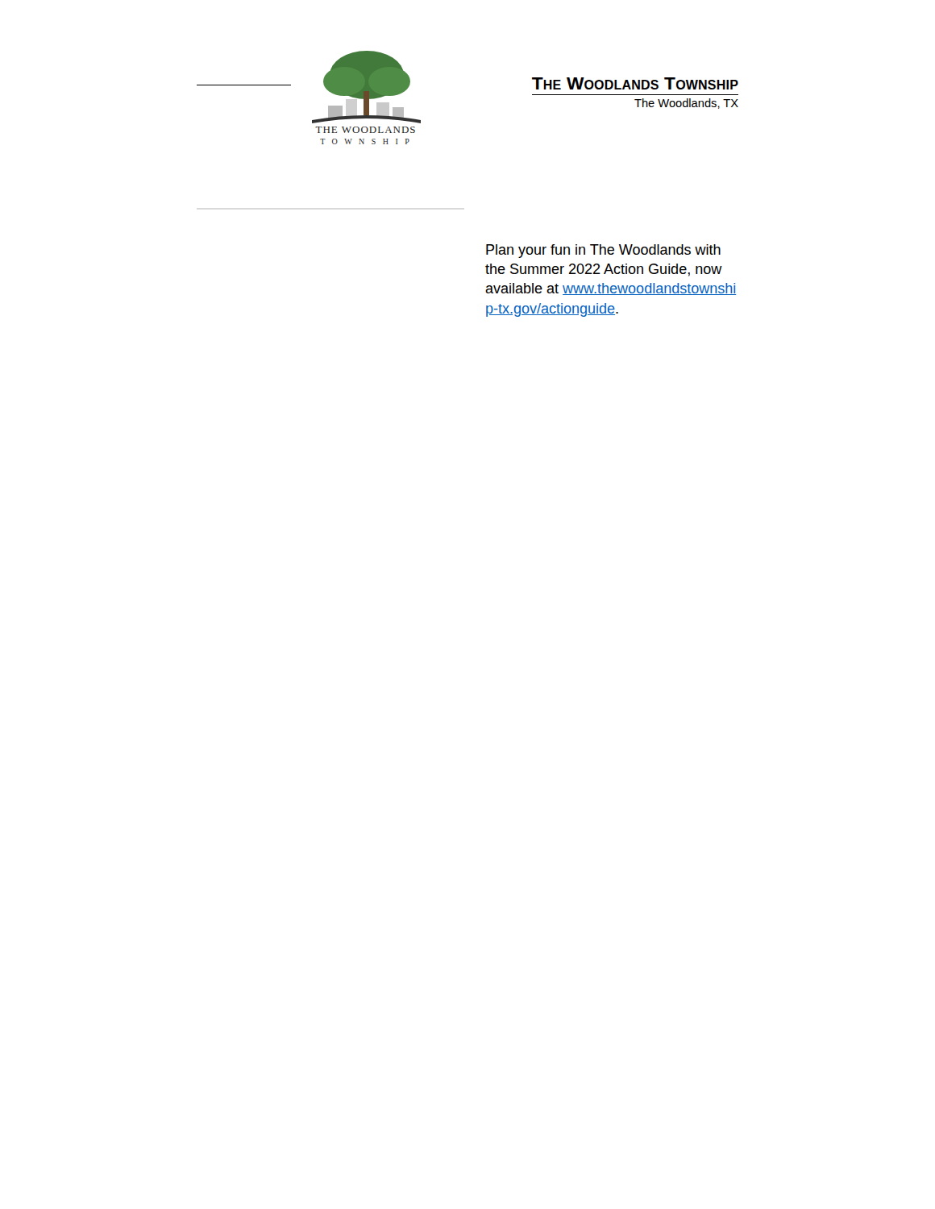The Woodlands Township
The Woodlands, TX
Plan your fun in The Woodlands with the Summer 2022 Action Guide, now available at www.thewoodlandstownship-tx.gov/actionguide.